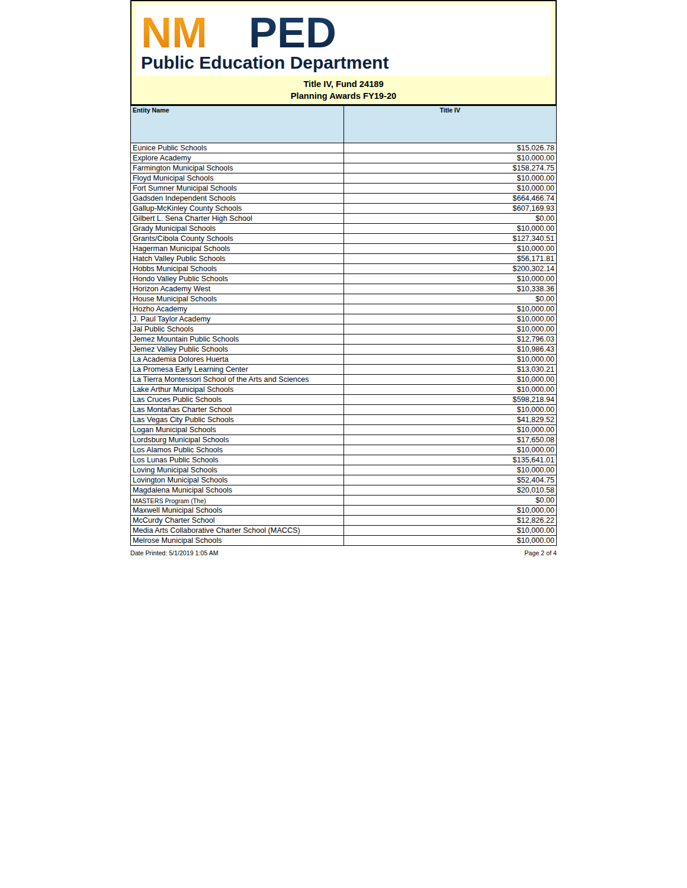NM PED Public Education Department
Title IV, Fund 24189
Planning Awards FY19-20
| Entity Name | Title IV |
| --- | --- |
| Eunice Public Schools | $15,026.78 |
| Explore Academy | $10,000.00 |
| Farmington Municipal Schools | $158,274.75 |
| Floyd Municipal Schools | $10,000.00 |
| Fort Sumner Municipal Schools | $10,000.00 |
| Gadsden Independent Schools | $664,466.74 |
| Gallup-McKinley County Schools | $607,169.93 |
| Gilbert L. Sena Charter High School | $0.00 |
| Grady Municipal Schools | $10,000.00 |
| Grants/Cibola County Schools | $127,340.51 |
| Hagerman Municipal Schools | $10,000.00 |
| Hatch Valley Public Schools | $56,171.81 |
| Hobbs Municipal Schools | $200,302.14 |
| Hondo Valley Public Schools | $10,000.00 |
| Horizon Academy West | $10,338.36 |
| House Municipal Schools | $0.00 |
| Hozho Academy | $10,000.00 |
| J. Paul Taylor Academy | $10,000.00 |
| Jal Public Schools | $10,000.00 |
| Jemez Mountain Public Schools | $12,796.03 |
| Jemez Valley Public Schools | $10,986.43 |
| La Academia Dolores Huerta | $10,000.00 |
| La Promesa Early Learning Center | $13,030.21 |
| La Tierra Montessori School of the Arts and Sciences | $10,000.00 |
| Lake Arthur Municipal Schools | $10,000.00 |
| Las Cruces Public Schools | $598,218.94 |
| Las Montañas Charter School | $10,000.00 |
| Las Vegas City Public Schools | $41,829.52 |
| Logan Municipal Schools | $10,000.00 |
| Lordsburg Municipal Schools | $17,650.08 |
| Los Alamos Public Schools | $10,000.00 |
| Los Lunas Public Schools | $135,641.01 |
| Loving Municipal Schools | $10,000.00 |
| Lovington Municipal Schools | $52,404.75 |
| Magdalena Municipal Schools | $20,010.58 |
| MASTERS Program (The) | $0.00 |
| Maxwell Municipal Schools | $10,000.00 |
| McCurdy Charter School | $12,826.22 |
| Media Arts Collaborative Charter School (MACCS) | $10,000.00 |
| Melrose Municipal Schools | $10,000.00 |
Date Printed: 5/1/2019 1:05 AM
Page 2 of 4